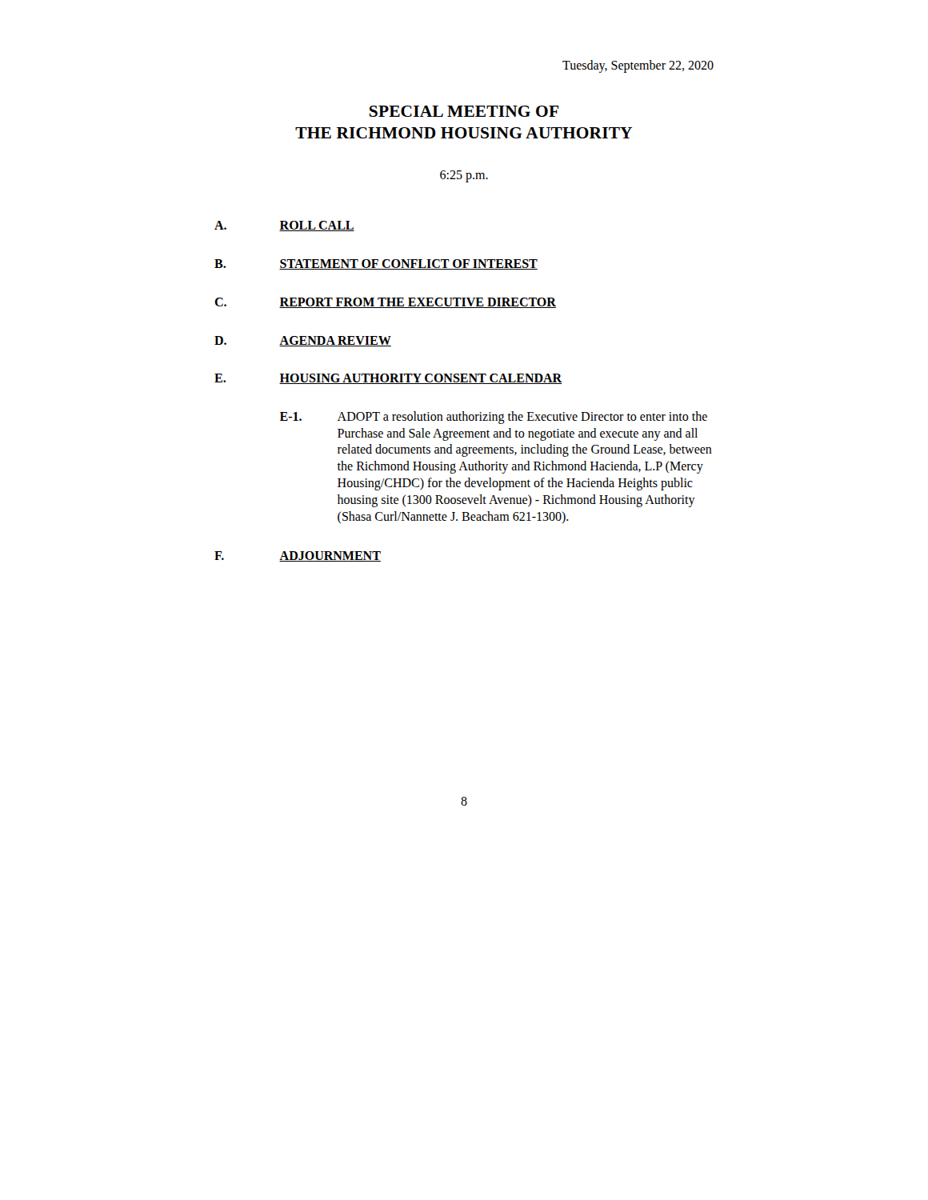Tuesday, September 22, 2020
SPECIAL MEETING OF
THE RICHMOND HOUSING AUTHORITY
6:25 p.m.
A.
ROLL CALL
B.
STATEMENT OF CONFLICT OF INTEREST
C.
REPORT FROM THE EXECUTIVE DIRECTOR
D.
AGENDA REVIEW
E.
HOUSING AUTHORITY CONSENT CALENDAR
E-1.
ADOPT a resolution authorizing the Executive Director to enter into the Purchase and Sale Agreement and to negotiate and execute any and all related documents and agreements, including the Ground Lease, between the Richmond Housing Authority and Richmond Hacienda, L.P (Mercy Housing/CHDC) for the development of the Hacienda Heights public housing site (1300 Roosevelt Avenue) - Richmond Housing Authority (Shasa Curl/Nannette J. Beacham 621-1300).
F.
ADJOURNMENT
8